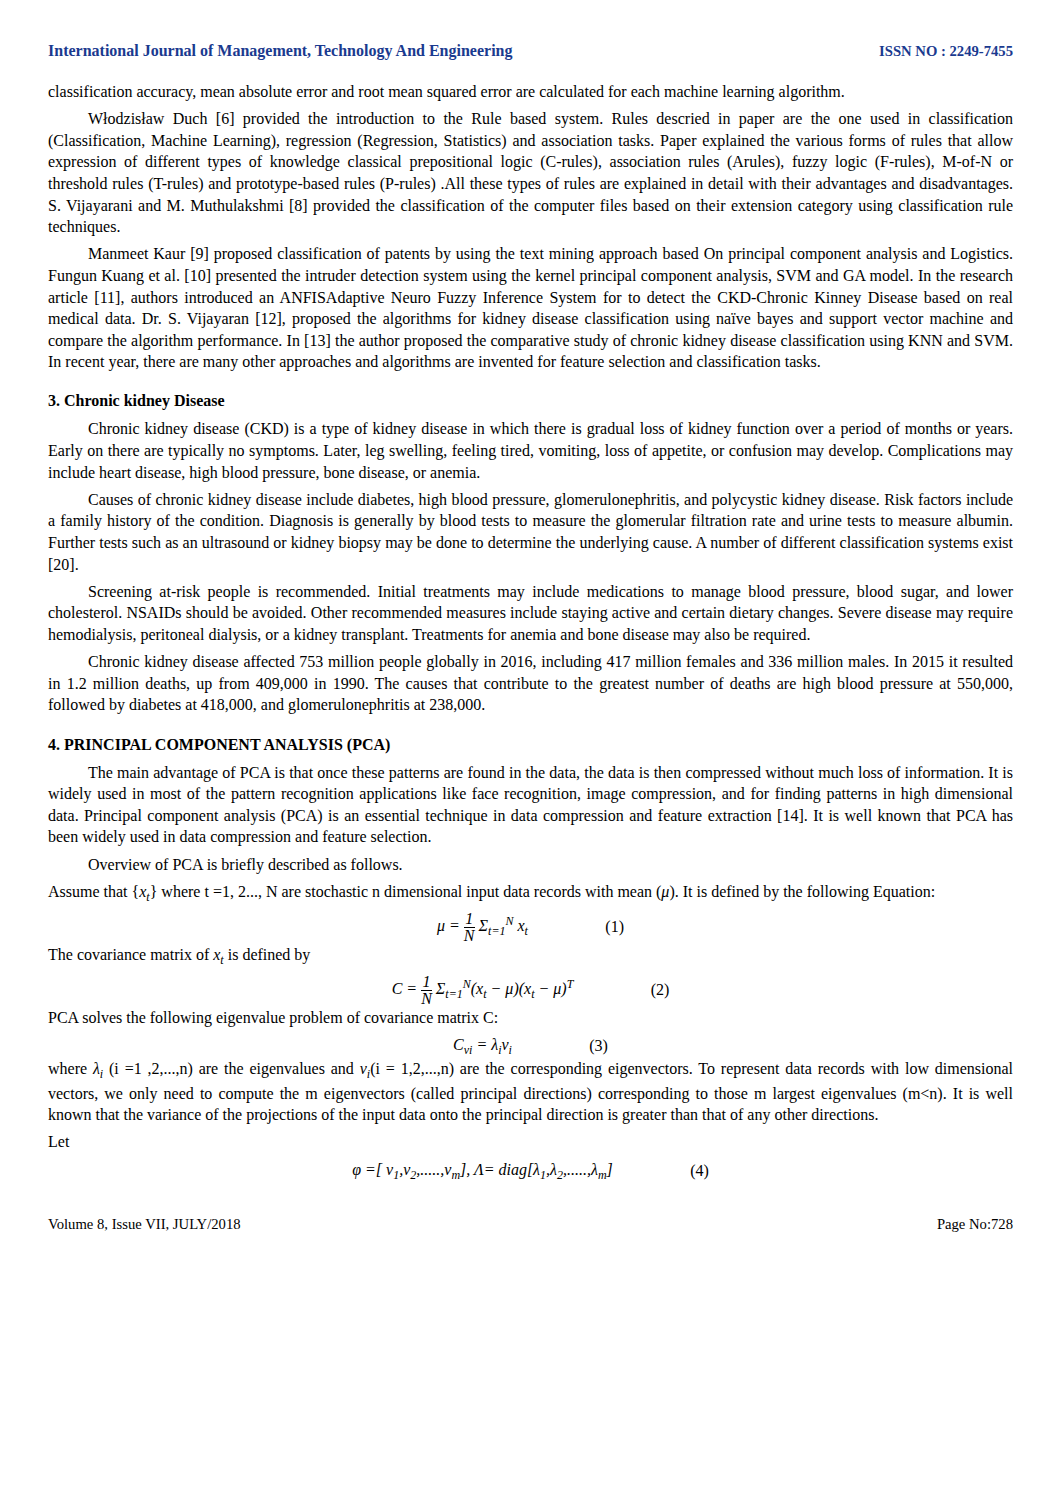International Journal of Management, Technology And Engineering ISSN NO : 2249-7455
classification accuracy, mean absolute error and root mean squared error are calculated for each machine learning algorithm.
Włodzisław Duch [6] provided the introduction to the Rule based system. Rules descried in paper are the one used in classification (Classification, Machine Learning), regression (Regression, Statistics) and association tasks. Paper explained the various forms of rules that allow expression of different types of knowledge classical prepositional logic (C-rules), association rules (Arules), fuzzy logic (F-rules), M-of-N or threshold rules (T-rules) and prototype-based rules (P-rules) .All these types of rules are explained in detail with their advantages and disadvantages. S. Vijayarani and M. Muthulakshmi [8] provided the classification of the computer files based on their extension category using classification rule techniques.
Manmeet Kaur [9] proposed classification of patents by using the text mining approach based On principal component analysis and Logistics. Fungun Kuang et al. [10] presented the intruder detection system using the kernel principal component analysis, SVM and GA model. In the research article [11], authors introduced an ANFISAdaptive Neuro Fuzzy Inference System for to detect the CKD-Chronic Kinney Disease based on real medical data. Dr. S. Vijayaran [12], proposed the algorithms for kidney disease classification using naïve bayes and support vector machine and compare the algorithm performance. In [13] the author proposed the comparative study of chronic kidney disease classification using KNN and SVM. In recent year, there are many other approaches and algorithms are invented for feature selection and classification tasks.
3. Chronic kidney Disease
Chronic kidney disease (CKD) is a type of kidney disease in which there is gradual loss of kidney function over a period of months or years. Early on there are typically no symptoms. Later, leg swelling, feeling tired, vomiting, loss of appetite, or confusion may develop. Complications may include heart disease, high blood pressure, bone disease, or anemia.
Causes of chronic kidney disease include diabetes, high blood pressure, glomerulonephritis, and polycystic kidney disease. Risk factors include a family history of the condition. Diagnosis is generally by blood tests to measure the glomerular filtration rate and urine tests to measure albumin. Further tests such as an ultrasound or kidney biopsy may be done to determine the underlying cause. A number of different classification systems exist [20].
Screening at-risk people is recommended. Initial treatments may include medications to manage blood pressure, blood sugar, and lower cholesterol. NSAIDs should be avoided. Other recommended measures include staying active and certain dietary changes. Severe disease may require hemodialysis, peritoneal dialysis, or a kidney transplant. Treatments for anemia and bone disease may also be required.
Chronic kidney disease affected 753 million people globally in 2016, including 417 million females and 336 million males. In 2015 it resulted in 1.2 million deaths, up from 409,000 in 1990. The causes that contribute to the greatest number of deaths are high blood pressure at 550,000, followed by diabetes at 418,000, and glomerulonephritis at 238,000.
4. PRINCIPAL COMPONENT ANALYSIS (PCA)
The main advantage of PCA is that once these patterns are found in the data, the data is then compressed without much loss of information. It is widely used in most of the pattern recognition applications like face recognition, image compression, and for finding patterns in high dimensional data. Principal component analysis (PCA) is an essential technique in data compression and feature extraction [14]. It is well known that PCA has been widely used in data compression and feature selection.
Overview of PCA is briefly described as follows.
Assume that {xt} where t =1, 2..., N are stochastic n dimensional input data records with mean (μ). It is defined by the following Equation:
μ = 1 N Σt=1N xt (1)
The covariance matrix of xt is defined by
C = 1 N Σt=1N(xt − μ)(xt − μ)T (2)
PCA solves the following eigenvalue problem of covariance matrix C:
Cvi = λivi (3)
where λi (i =1 ,2,...,n) are the eigenvalues and vi(i = 1,2,...,n) are the corresponding eigenvectors. To represent data records with low dimensional vectors, we only need to compute the m eigenvectors (called principal directions) corresponding to those m largest eigenvalues (m<n). It is well known that the variance of the projections of the input data onto the principal direction is greater than that of any other directions.
Let
φ =[ v1,v2,.....,vm], Λ= diag[λ1,λ2,.....,λm] (4)
Volume 8, Issue VII, JULY/2018 Page No:728